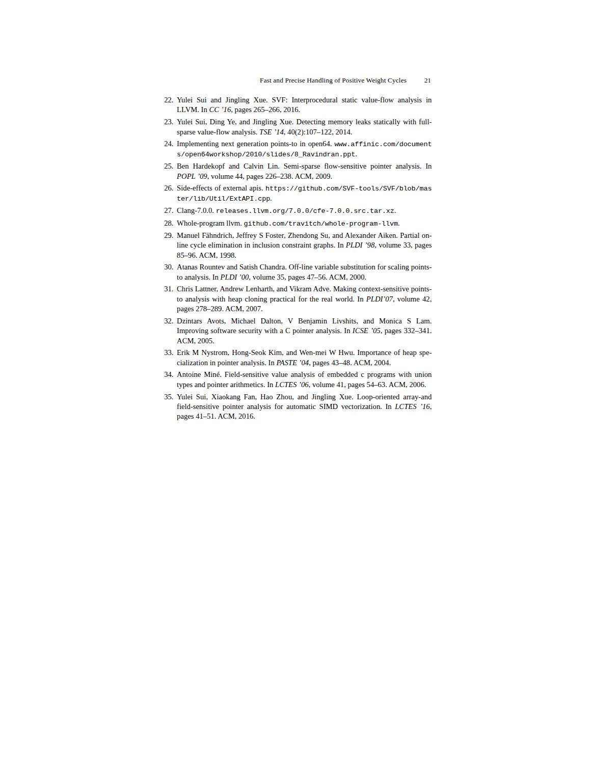Fast and Precise Handling of Positive Weight Cycles 21
Yulei Sui and Jingling Xue. SVF: Interprocedural static value-flow analysis in LLVM. In CC ’16, pages 265–266, 2016.
Yulei Sui, Ding Ye, and Jingling Xue. Detecting memory leaks statically with full-sparse value-flow analysis. TSE ’14, 40(2):107–122, 2014.
Implementing next generation points-to in open64. www.affinic.com/documents/open64workshop/2010/slides/8_Ravindran.ppt.
Ben Hardekopf and Calvin Lin. Semi-sparse flow-sensitive pointer analysis. In POPL ’09, volume 44, pages 226–238. ACM, 2009.
Side-effects of external apis. https://github.com/SVF-tools/SVF/blob/master/lib/Util/ExtAPI.cpp.
Clang-7.0.0. releases.llvm.org/7.0.0/cfe-7.0.0.src.tar.xz.
Whole-program llvm. github.com/travitch/whole-program-llvm.
Manuel Fähndrich, Jeffrey S Foster, Zhendong Su, and Alexander Aiken. Partial online cycle elimination in inclusion constraint graphs. In PLDI ’98, volume 33, pages 85–96. ACM, 1998.
Atanas Rountev and Satish Chandra. Off-line variable substitution for scaling points-to analysis. In PLDI ’00, volume 35, pages 47–56. ACM, 2000.
Chris Lattner, Andrew Lenharth, and Vikram Adve. Making context-sensitive points-to analysis with heap cloning practical for the real world. In PLDI’07, volume 42, pages 278–289. ACM, 2007.
Dzintars Avots, Michael Dalton, V Benjamin Livshits, and Monica S Lam. Improving software security with a C pointer analysis. In ICSE ’05, pages 332–341. ACM, 2005.
Erik M Nystrom, Hong-Seok Kim, and Wen-mei W Hwu. Importance of heap specialization in pointer analysis. In PASTE ’04, pages 43–48. ACM, 2004.
Antoine Miné. Field-sensitive value analysis of embedded c programs with union types and pointer arithmetics. In LCTES ’06, volume 41, pages 54–63. ACM, 2006.
Yulei Sui, Xiaokang Fan, Hao Zhou, and Jingling Xue. Loop-oriented array-and field-sensitive pointer analysis for automatic SIMD vectorization. In LCTES ’16, pages 41–51. ACM, 2016.